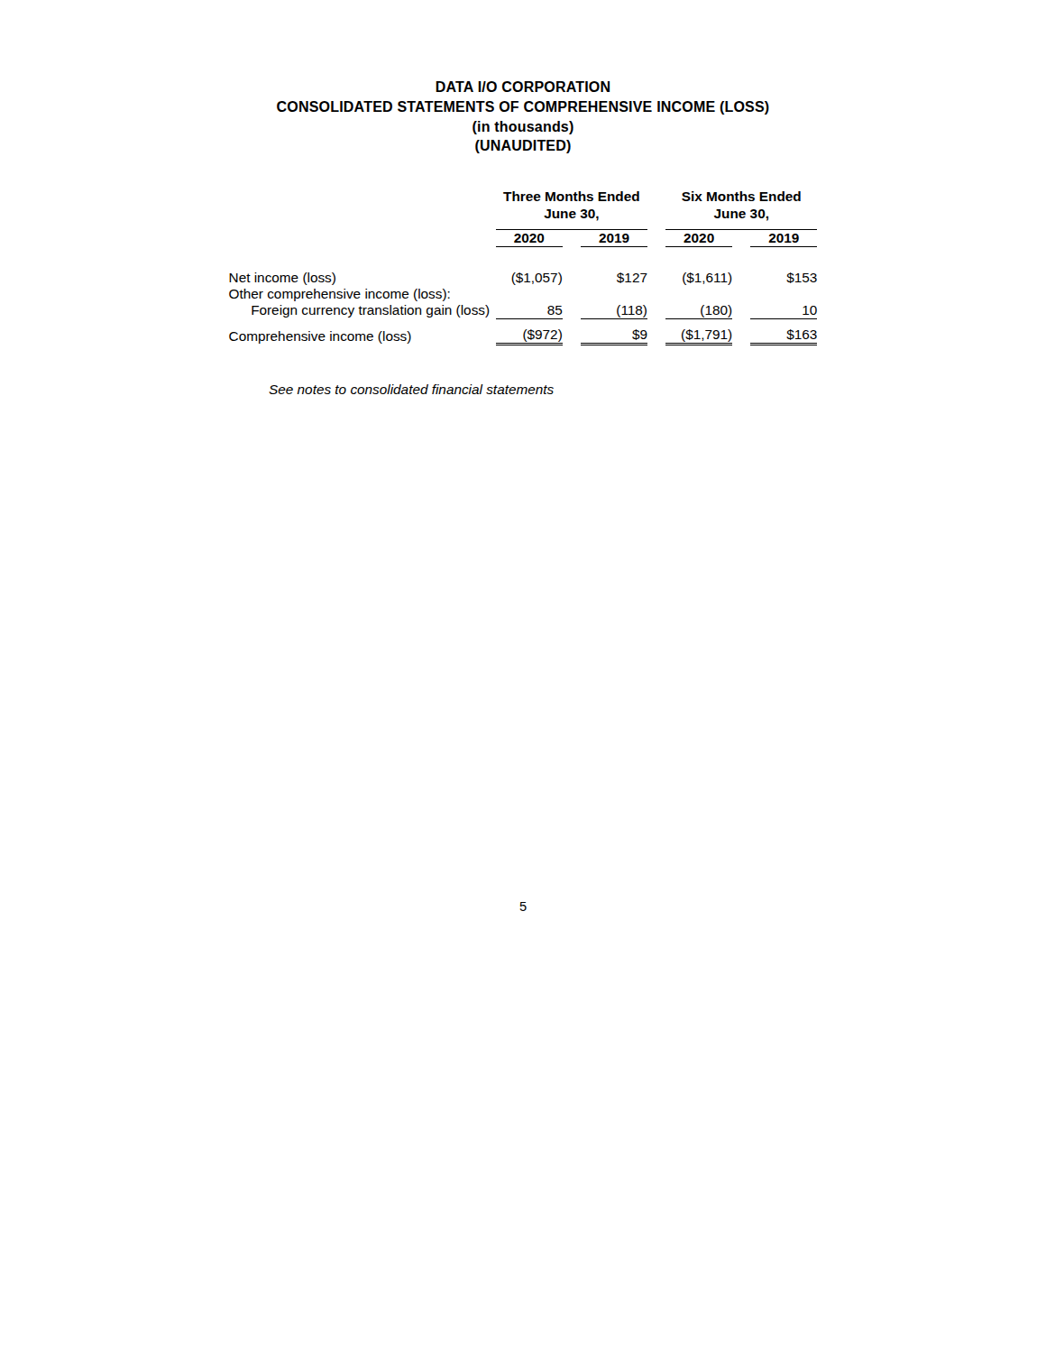DATA I/O CORPORATION
CONSOLIDATED STATEMENTS OF COMPREHENSIVE INCOME (LOSS)
(in thousands)
(UNAUDITED)
| | Three Months Ended June 30, | | Six Months Ended June 30, |
| | 2020 | | 2019 | | 2020 | | 2019 |
| Net income (loss) | ($1,057) | | $127 | | ($1,611) | | $153 |
| Other comprehensive income (loss): | | | | | | | |
| Foreign currency translation gain (loss) | 85 | | (118) | | (180) | | 10 |
| Comprehensive income (loss) | ($972) | | $9 | | ($1,791) | | $163 |
See notes to consolidated financial statements
5